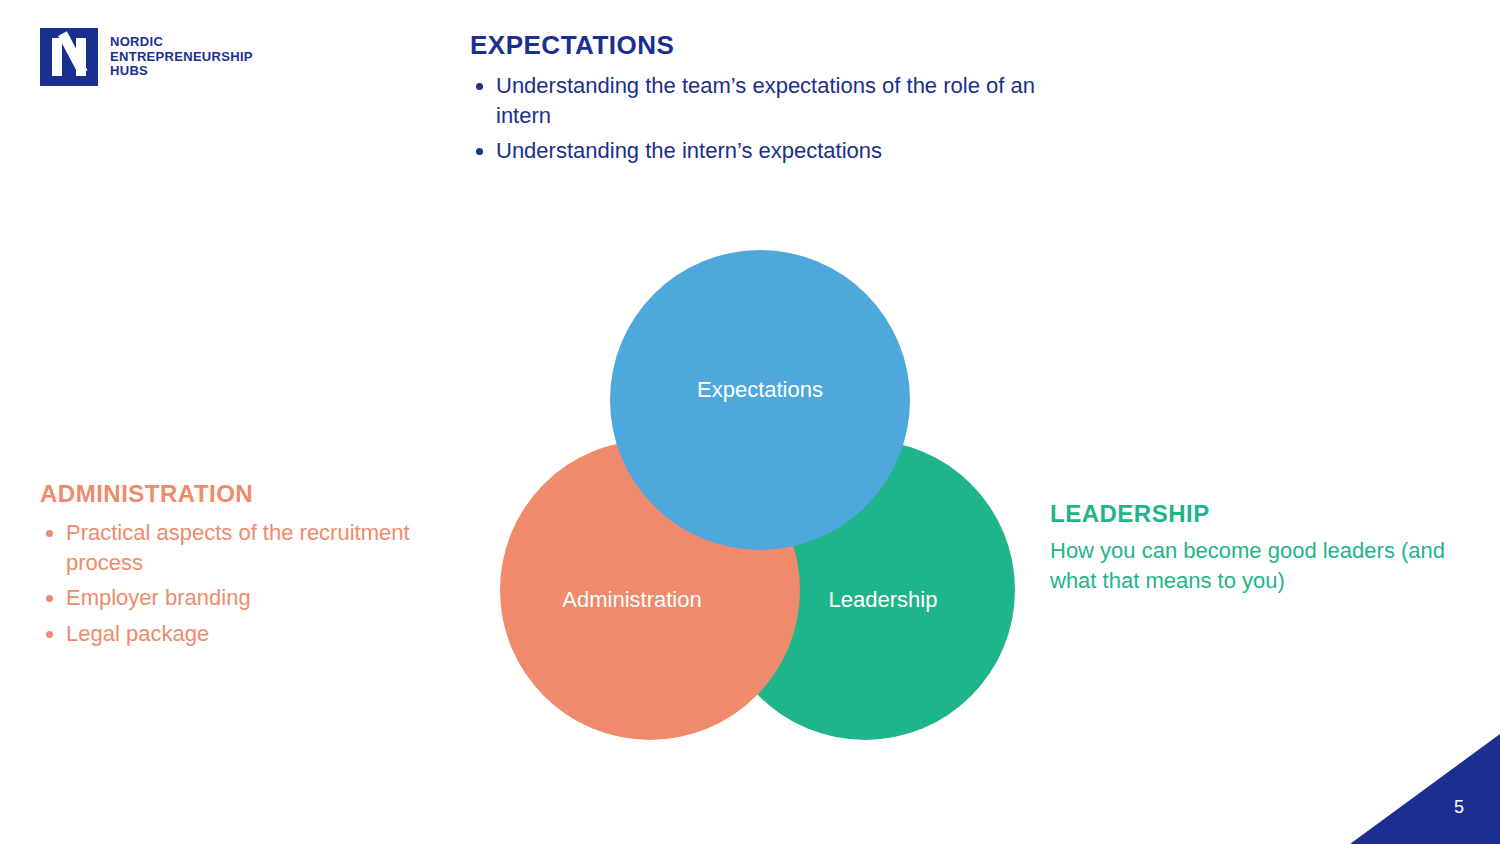Nordic
Entrepreneurship
Hubs
EXPECTATIONS
Understanding the team’s expectations of the role of an intern
Understanding the intern’s expectations
ADMINISTRATION
Practical aspects of the recruitment process
Employer branding
Legal package
LEADERSHIP
How you can become good leaders (and what that means to you)
Expectations
Administration
Leadership
5